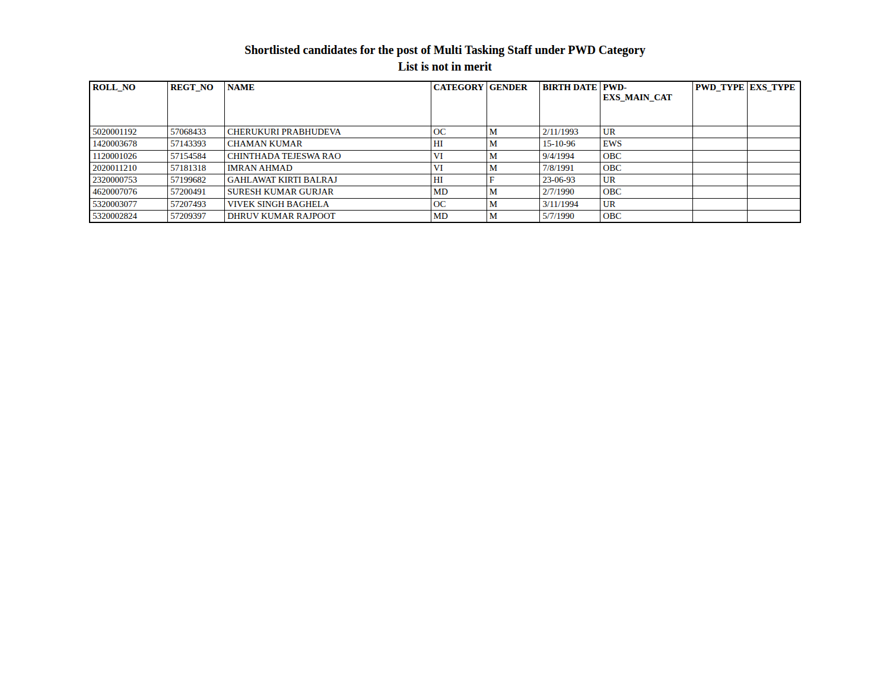Shortlisted candidates for the post of Multi Tasking Staff under PWD Category
List is not in merit
| ROLL_NO | REGT_NO | NAME | CATEGORY | GENDER | BIRTH DATE | PWD-EXS_MAIN_CAT | PWD_TYPE | EXS_TYPE |
| --- | --- | --- | --- | --- | --- | --- | --- | --- |
| 5020001192 | 57068433 | CHERUKURI PRABHUDEVA | OC | M | 2/11/1993 | UR | | |
| 1420003678 | 57143393 | CHAMAN KUMAR | HI | M | 15-10-96 | EWS | | |
| 1120001026 | 57154584 | CHINTHADA TEJESWA RAO | VI | M | 9/4/1994 | OBC | | |
| 2020011210 | 57181318 | IMRAN AHMAD | VI | M | 7/8/1991 | OBC | | |
| 2320000753 | 57199682 | GAHLAWAT KIRTI BALRAJ | HI | F | 23-06-93 | UR | | |
| 4620007076 | 57200491 | SURESH KUMAR GURJAR | MD | M | 2/7/1990 | OBC | | |
| 5320003077 | 57207493 | VIVEK SINGH BAGHELA | OC | M | 3/11/1994 | UR | | |
| 5320002824 | 57209397 | DHRUV KUMAR RAJPOOT | MD | M | 5/7/1990 | OBC | | |